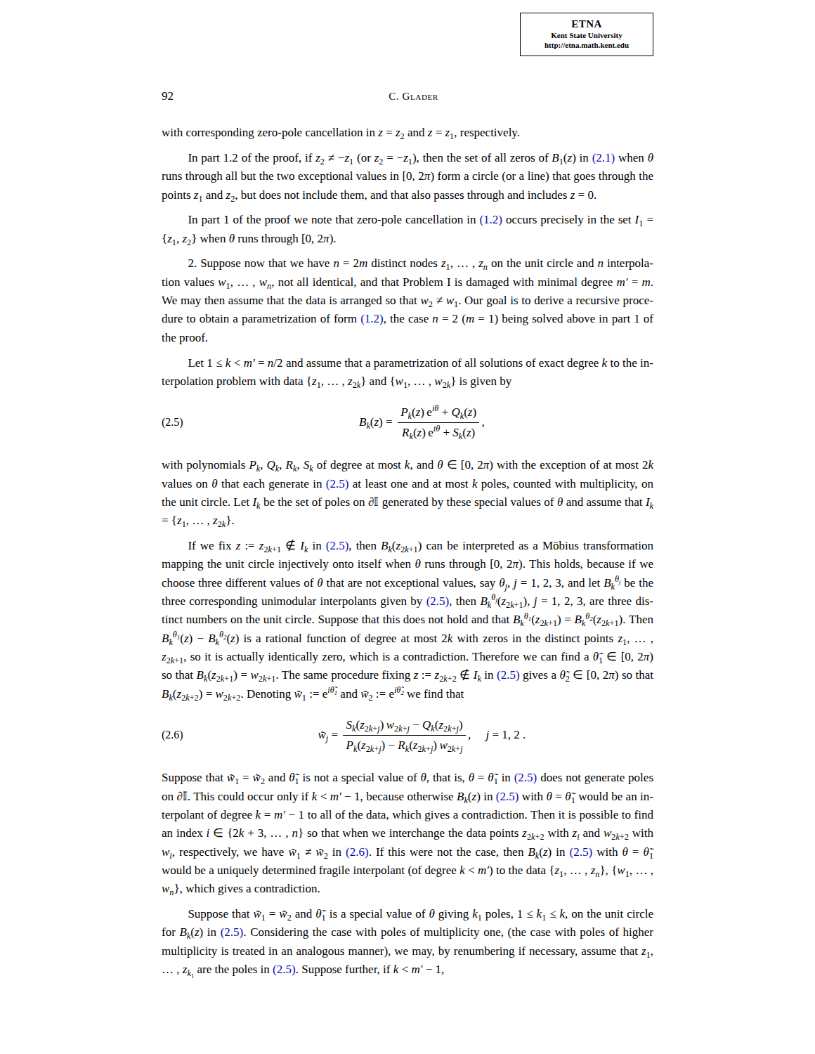ETNA
Kent State University
http://etna.math.kent.edu
92
C. Glader
with corresponding zero-pole cancellation in z = z2 and z = z1, respectively.
In part 1.2 of the proof, if z2 ≠ −z1 (or z2 = −z1), then the set of all zeros of B1(z) in (2.1) when θ runs through all but the two exceptional values in [0, 2π) form a circle (or a line) that goes through the points z1 and z2, but does not include them, and that also passes through and includes z = 0.
In part 1 of the proof we note that zero-pole cancellation in (1.2) occurs precisely in the set I1 = {z1, z2} when θ runs through [0, 2π).
2. Suppose now that we have n = 2m distinct nodes z1, … , zn on the unit circle and n interpolation values w1, … , wn, not all identical, and that Problem I is damaged with minimal degree m′ = m. We may then assume that the data is arranged so that w2 ≠ w1. Our goal is to derive a recursive procedure to obtain a parametrization of form (1.2), the case n = 2 (m = 1) being solved above in part 1 of the proof.
Let 1 ≤ k < m′ = n/2 and assume that a parametrization of all solutions of exact degree k to the interpolation problem with data {z1, … , z2k} and {w1, … , w2k} is given by
(2.5)
Bk(z) = Pk(z) eiθ + Qk(z) Rk(z) eiθ + Sk(z) ,
with polynomials Pk, Qk, Rk, Sk of degree at most k, and θ ∈ [0, 2π) with the exception of at most 2k values on θ that each generate in (2.5) at least one and at most k poles, counted with multiplicity, on the unit circle. Let Ik be the set of poles on ∂𝕀 generated by these special values of θ and assume that Ik = {z1, … , z2k}.
If we fix z := z2k+1 ∉ Ik in (2.5), then Bk(z2k+1) can be interpreted as a Möbius transformation mapping the unit circle injectively onto itself when θ runs through [0, 2π). This holds, because if we choose three different values of θ that are not exceptional values, say θj, j = 1, 2, 3, and let Bkθj be the three corresponding unimodular interpolants given by (2.5), then Bkθj(z2k+1), j = 1, 2, 3, are three distinct numbers on the unit circle. Suppose that this does not hold and that Bkθ1(z2k+1) = Bkθ2(z2k+1). Then Bkθ1(z) − Bkθ2(z) is a rational function of degree at most 2k with zeros in the distinct points z1, … , z2k+1, so it is actually identically zero, which is a contradiction. Therefore we can find a θ̃1 ∈ [0, 2π) so that Bk(z2k+1) = w2k+1. The same procedure fixing z := z2k+2 ∉ Ik in (2.5) gives a θ̃2 ∈ [0, 2π) so that Bk(z2k+2) = w2k+2. Denoting w̃1 := eiθ̃1 and w̃2 := eiθ̃2 we find that
(2.6)
w̃j = Sk(z2k+j) w2k+j − Qk(z2k+j) Pk(z2k+j) − Rk(z2k+j) w2k+j , j = 1, 2 .
Suppose that w̃1 = w̃2 and θ̃1 is not a special value of θ, that is, θ = θ̃1 in (2.5) does not generate poles on ∂𝕀. This could occur only if k < m′ − 1, because otherwise Bk(z) in (2.5) with θ = θ̃1 would be an interpolant of degree k = m′ − 1 to all of the data, which gives a contradiction. Then it is possible to find an index i ∈ {2k + 3, … , n} so that when we interchange the data points z2k+2 with zi and w2k+2 with wi, respectively, we have w̃1 ≠ w̃2 in (2.6). If this were not the case, then Bk(z) in (2.5) with θ = θ̃1 would be a uniquely determined fragile interpolant (of degree k < m′) to the data {z1, … , zn}, {w1, … , wn}, which gives a contradiction.
Suppose that w̃1 = w̃2 and θ̃1 is a special value of θ giving k1 poles, 1 ≤ k1 ≤ k, on the unit circle for Bk(z) in (2.5). Considering the case with poles of multiplicity one, (the case with poles of higher multiplicity is treated in an analogous manner), we may, by renumbering if necessary, assume that z1, … , zk1 are the poles in (2.5). Suppose further, if k < m′ − 1,